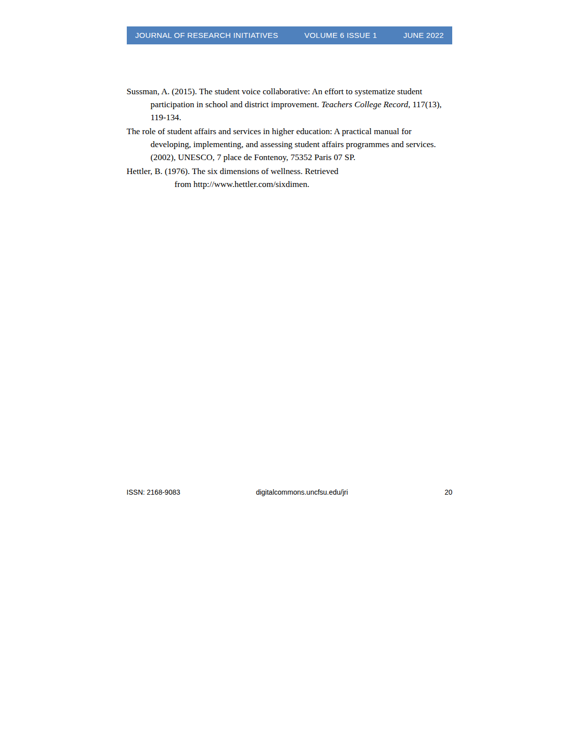JOURNAL OF RESEARCH INITIATIVES VOLUME 6 ISSUE 1 JUNE 2022
Sussman, A. (2015). The student voice collaborative: An effort to systematize student participation in school and district improvement. Teachers College Record, 117(13), 119-134.
The role of student affairs and services in higher education: A practical manual for developing, implementing, and assessing student affairs programmes and services. (2002), UNESCO, 7 place de Fontenoy, 75352 Paris 07 SP.
Hettler, B. (1976). The six dimensions of wellness. Retrieved from http://www.hettler.com/sixdimen.
ISSN: 2168-9083 digitalcommons.uncfsu.edu/jri 20